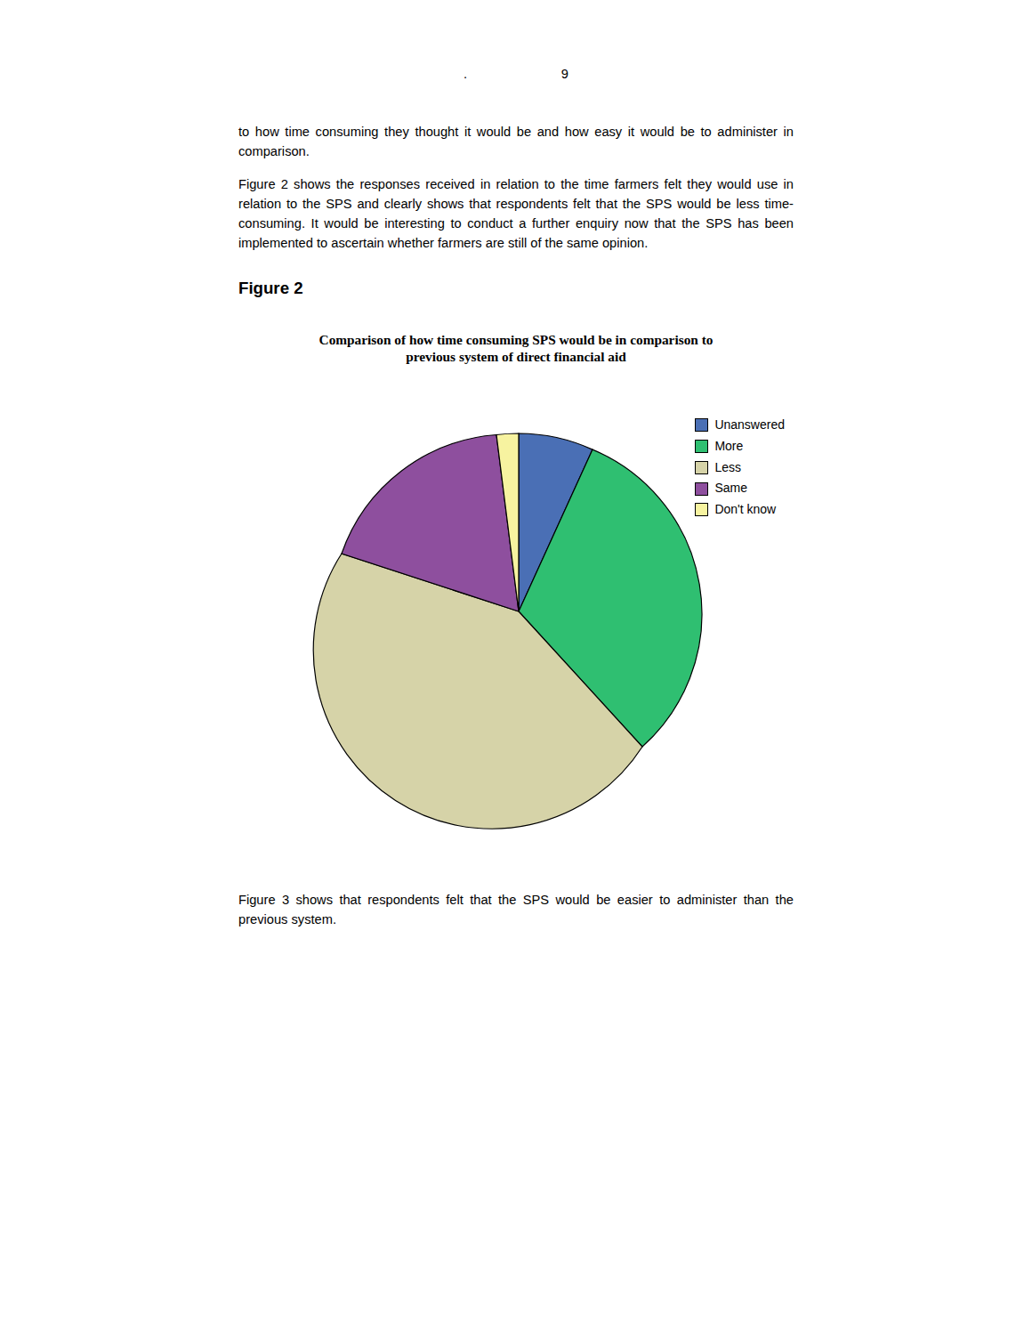. 9
to how time consuming they thought it would be and how easy it would be to administer in comparison.
Figure 2 shows the responses received in relation to the time farmers felt they would use in relation to the SPS and clearly shows that respondents felt that the SPS would be less time-consuming. It would be interesting to conduct a further enquiry now that the SPS has been implemented to ascertain whether farmers are still of the same opinion.
Figure 2
Comparison of how time consuming SPS would be in comparison to previous system of direct financial aid
Unanswered
More
Less
Same
Don't know
Figure 3 shows that respondents felt that the SPS would be easier to administer than the previous system.